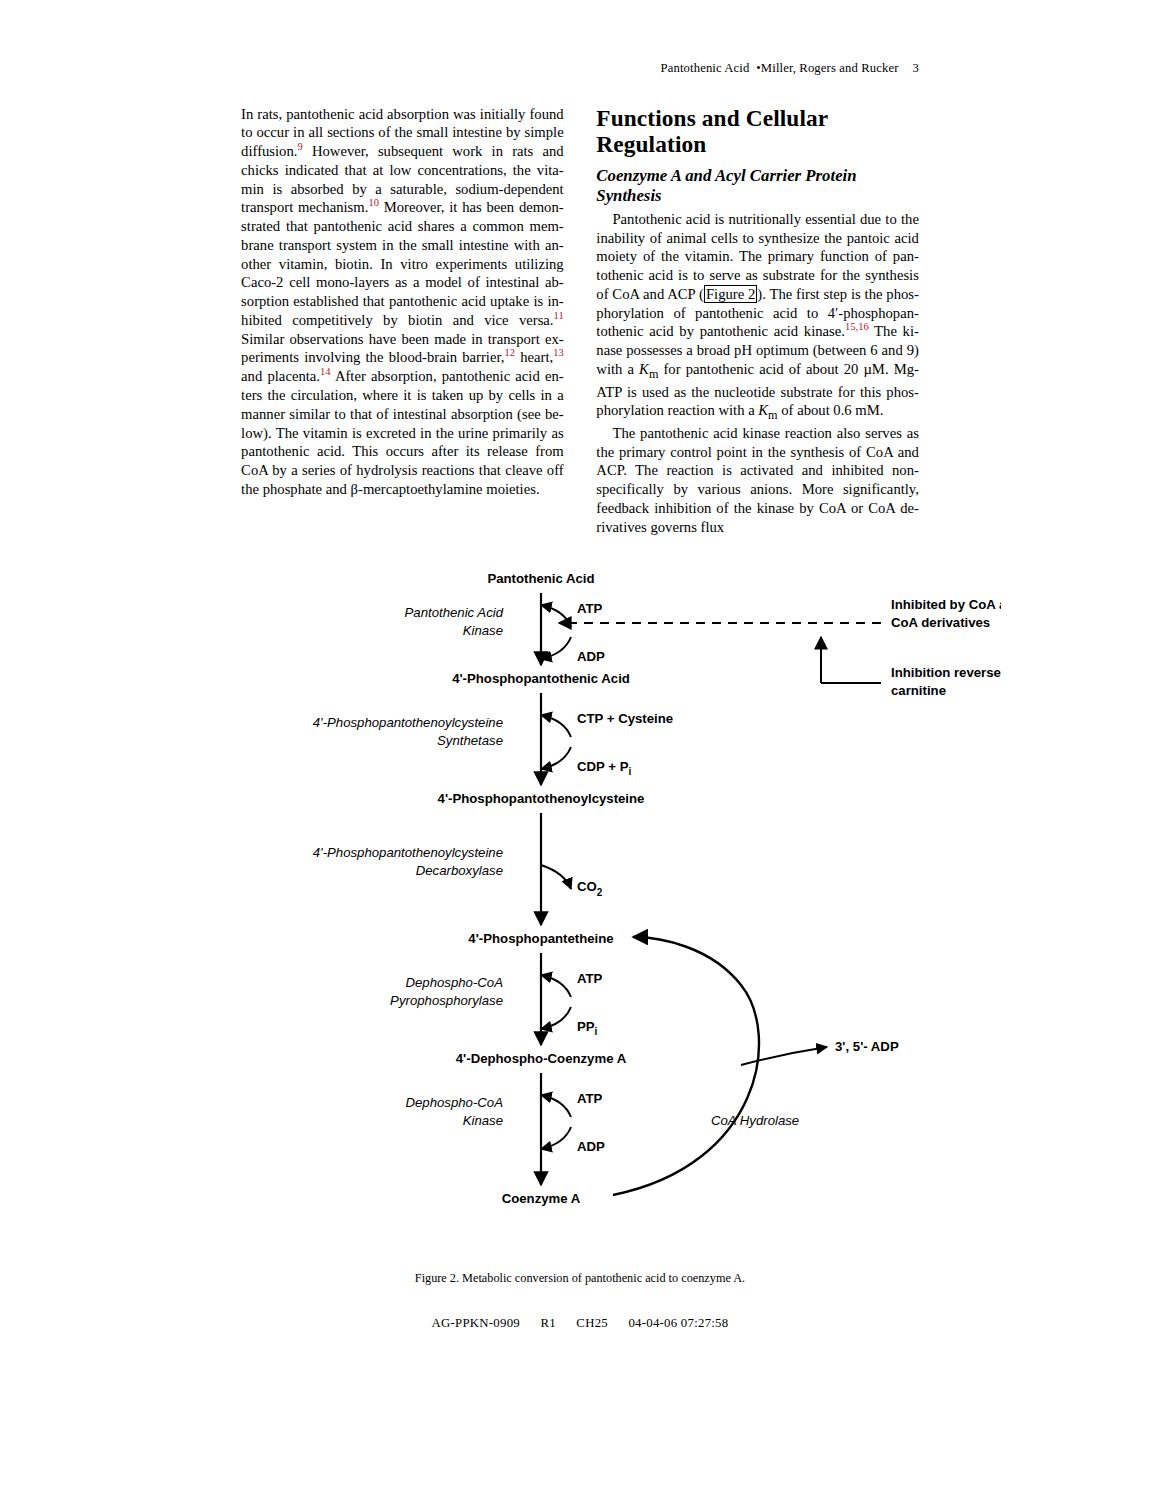Pantothenic Acid•Miller, Rogers and Rucker3
In rats, pantothenic acid absorption was initially found to occur in all sections of the small intestine by simple diffusion.9 However, subsequent work in rats and chicks indicated that at low concentrations, the vitamin is absorbed by a saturable, sodium-dependent transport mechanism.10 Moreover, it has been demonstrated that pantothenic acid shares a common membrane transport system in the small intestine with another vitamin, biotin. In vitro experiments utilizing Caco-2 cell mono-layers as a model of intestinal absorption established that pantothenic acid uptake is inhibited competitively by biotin and vice versa.11 Similar observations have been made in transport experiments involving the blood-brain barrier,12 heart,13 and placenta.14 After absorption, pantothenic acid enters the circulation, where it is taken up by cells in a manner similar to that of intestinal absorption (see below). The vitamin is excreted in the urine primarily as pantothenic acid. This occurs after its release from CoA by a series of hydrolysis reactions that cleave off the phosphate and β-mercaptoethylamine moieties.
Functions and Cellular Regulation
Coenzyme A and Acyl Carrier Protein Synthesis
Pantothenic acid is nutritionally essential due to the inability of animal cells to synthesize the pantoic acid moiety of the vitamin. The primary function of pantothenic acid is to serve as substrate for the synthesis of CoA and ACP (Figure 2). The first step is the phosphorylation of pantothenic acid to 4′-phosphopantothenic acid by pantothenic acid kinase.15,16 The kinase possesses a broad pH optimum (between 6 and 9) with a Km for pantothenic acid of about 20 µM. Mg-ATP is used as the nucleotide substrate for this phosphorylation reaction with a Km of about 0.6 mM.
The pantothenic acid kinase reaction also serves as the primary control point in the synthesis of CoA and ACP. The reaction is activated and inhibited nonspecifically by various anions. More significantly, feedback inhibition of the kinase by CoA or CoA derivatives governs flux
Pantothenic Acid 4'-Phosphopantothenic Acid 4'-Phosphopantothenoylcysteine 4'-Phosphopantetheine 4'-Dephospho-Coenzyme A Coenzyme A ATP ADP Pantothenic Acid Kinase Inhibited by CoA and CoA derivatives Inhibition reversed by carnitine CTP + Cysteine CDP + Pi 4'-Phosphopantothenoylcysteine Synthetase CO2 4'-Phosphopantothenoylcysteine Decarboxylase ATP PPi Dephospho-CoA Pyrophosphorylase ATP ADP Dephospho-CoA Kinase CoA Hydrolase 3', 5'- ADP
Figure 2. Metabolic conversion of pantothenic acid to coenzyme A.
AG-PPKN-0909 R1 CH25 04-04-06 07:27:58